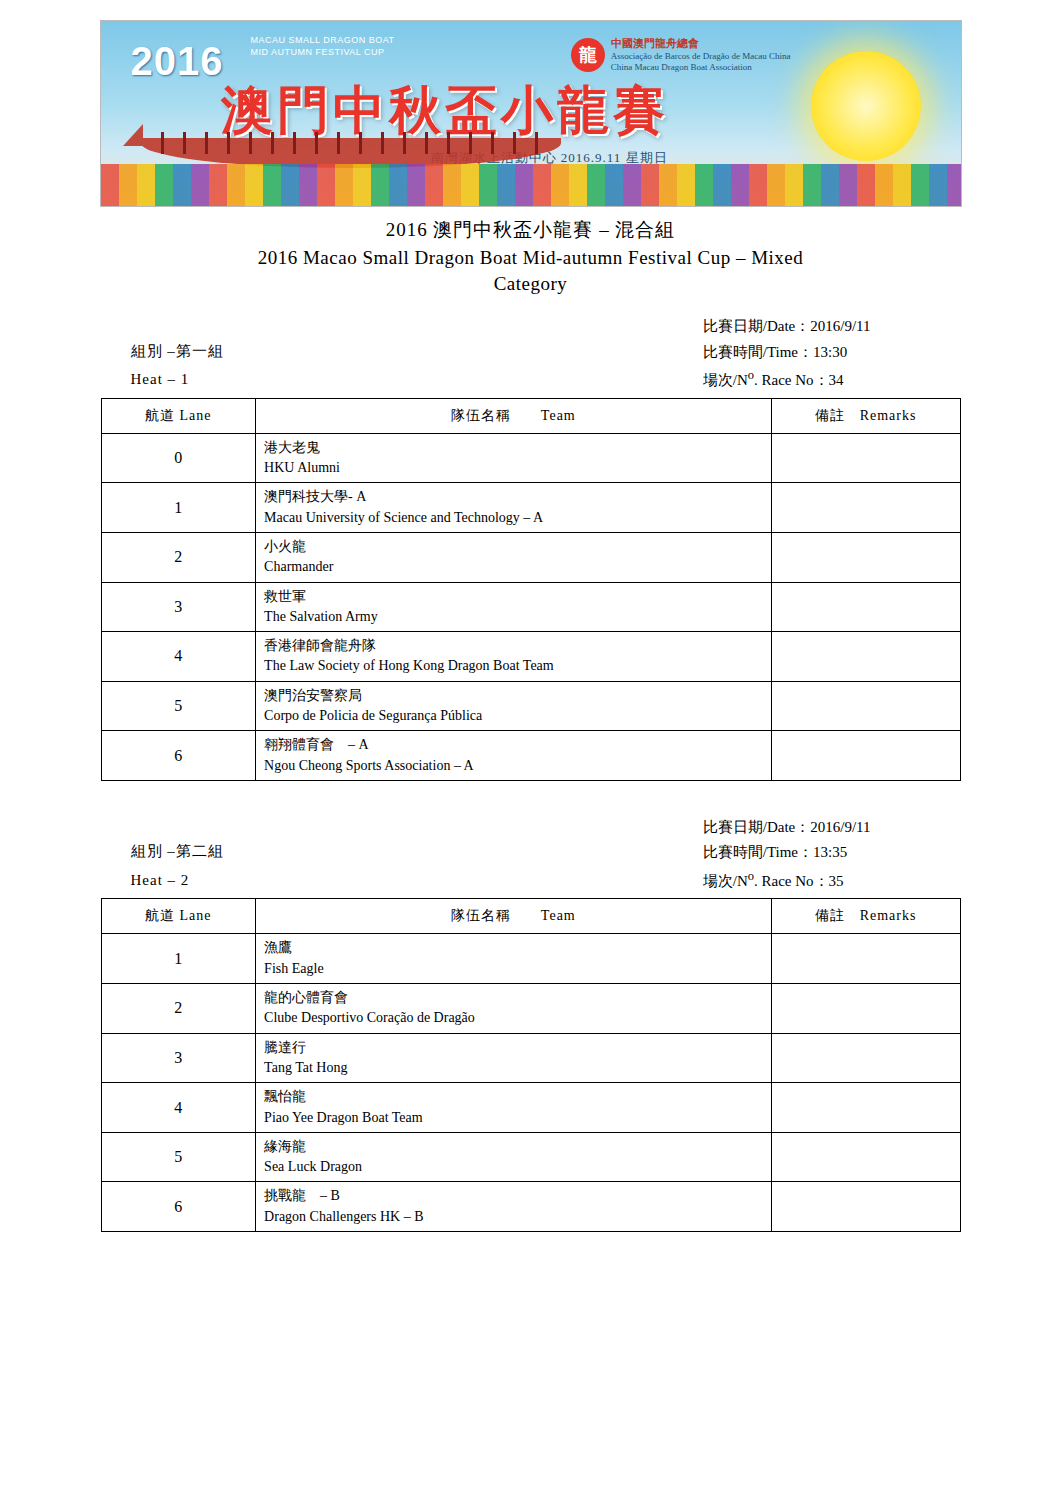2016
MACAU SMALL DRAGON BOAT
MID AUTUMN FESTIVAL CUP
龍
中國澳門龍舟總會 Associação de Barcos de Dragão de Macau China
China Macau Dragon Boat Association
澳門中秋盃小龍賽
南灣湖水上活動中心 2016.9.11 星期日
2016 澳門中秋盃小龍賽 – 混合組
2016 Macao Small Dragon Boat Mid-autumn Festival Cup – Mixed
Category
組別 –第一組
Heat – 1
比賽日期/Date：2016/9/11
比賽時間/Time：13:30
場次/No. Race No：34
| 航道 Lane | 隊伍名稱 Team | 備註 Remarks |
| --- | --- | --- |
| 0 | 港大老鬼 HKU Alumni | |
| 1 | 澳門科技大學- A Macau University of Science and Technology – A | |
| 2 | 小火龍 Charmander | |
| 3 | 救世軍 The Salvation Army | |
| 4 | 香港律師會龍舟隊 The Law Society of Hong Kong Dragon Boat Team | |
| 5 | 澳門治安警察局 Corpo de Policia de Segurança Pública | |
| 6 | 翱翔體育會 – A Ngou Cheong Sports Association – A | |
組別 –第二組
Heat – 2
比賽日期/Date：2016/9/11
比賽時間/Time：13:35
場次/No. Race No：35
| 航道 Lane | 隊伍名稱 Team | 備註 Remarks |
| --- | --- | --- |
| 1 | 漁鷹 Fish Eagle | |
| 2 | 龍的心體育會 Clube Desportivo Coração de Dragão | |
| 3 | 騰達行 Tang Tat Hong | |
| 4 | 飄怡龍 Piao Yee Dragon Boat Team | |
| 5 | 緣海龍 Sea Luck Dragon | |
| 6 | 挑戰龍 – B Dragon Challengers HK – B | |